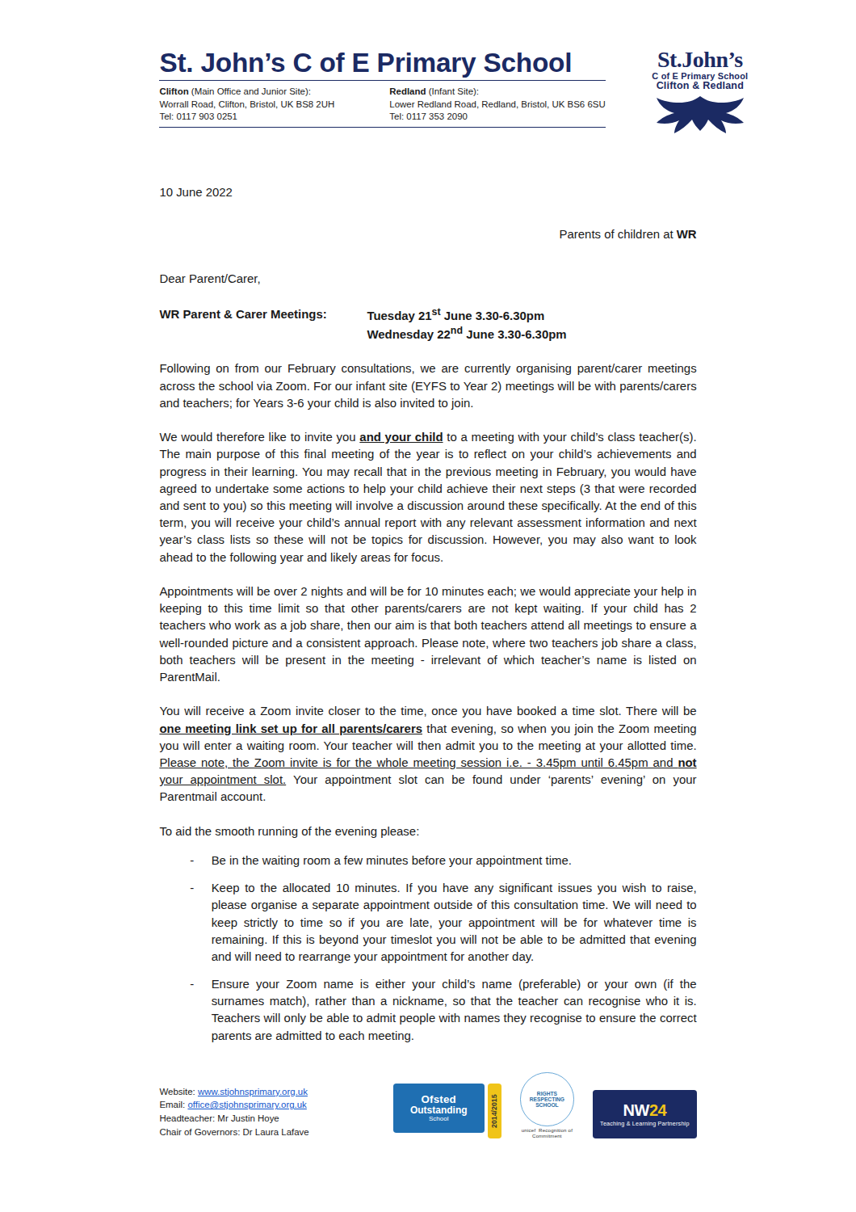St. John’s C of E Primary School
Clifton (Main Office and Junior Site):
Worrall Road, Clifton, Bristol, UK BS8 2UH
Tel: 0117 903 0251
Redland (Infant Site):
Lower Redland Road, Redland, Bristol, UK BS6 6SU
Tel: 0117 353 2090
St.John’s
C of E Primary School
Clifton & Redland
10 June 2022
Parents of children at WR
Dear Parent/Carer,
WR Parent & Carer Meetings:
Tuesday 21st June 3.30-6.30pm
Wednesday 22nd June 3.30-6.30pm
Following on from our February consultations, we are currently organising parent/carer meetings across the school via Zoom. For our infant site (EYFS to Year 2) meetings will be with parents/carers and teachers; for Years 3-6 your child is also invited to join.
We would therefore like to invite you and your child to a meeting with your child’s class teacher(s). The main purpose of this final meeting of the year is to reflect on your child’s achievements and progress in their learning. You may recall that in the previous meeting in February, you would have agreed to undertake some actions to help your child achieve their next steps (3 that were recorded and sent to you) so this meeting will involve a discussion around these specifically. At the end of this term, you will receive your child’s annual report with any relevant assessment information and next year’s class lists so these will not be topics for discussion. However, you may also want to look ahead to the following year and likely areas for focus.
Appointments will be over 2 nights and will be for 10 minutes each; we would appreciate your help in keeping to this time limit so that other parents/carers are not kept waiting. If your child has 2 teachers who work as a job share, then our aim is that both teachers attend all meetings to ensure a well-rounded picture and a consistent approach. Please note, where two teachers job share a class, both teachers will be present in the meeting - irrelevant of which teacher’s name is listed on ParentMail.
You will receive a Zoom invite closer to the time, once you have booked a time slot. There will be one meeting link set up for all parents/carers that evening, so when you join the Zoom meeting you will enter a waiting room. Your teacher will then admit you to the meeting at your allotted time. Please note, the Zoom invite is for the whole meeting session i.e. - 3.45pm until 6.45pm and not your appointment slot. Your appointment slot can be found under ‘parents’ evening’ on your Parentmail account.
To aid the smooth running of the evening please:
Be in the waiting room a few minutes before your appointment time.
Keep to the allocated 10 minutes. If you have any significant issues you wish to raise, please organise a separate appointment outside of this consultation time. We will need to keep strictly to time so if you are late, your appointment will be for whatever time is remaining. If this is beyond your timeslot you will not be able to be admitted that evening and will need to rearrange your appointment for another day.
Ensure your Zoom name is either your child’s name (preferable) or your own (if the surnames match), rather than a nickname, so that the teacher can recognise who it is. Teachers will only be able to admit people with names they recognise to ensure the correct parents are admitted to each meeting.
Website: www.stjohnsprimary.org.uk
Email: office@stjohnsprimary.org.uk
Headteacher: Mr Justin Hoye
Chair of Governors: Dr Laura Lafave
Ofsted
Outstanding
School
2014/2015
RIGHTS
RESPECTING
SCHOOL
unicef Recognition of Commitment
NW24
Teaching & Learning Partnership